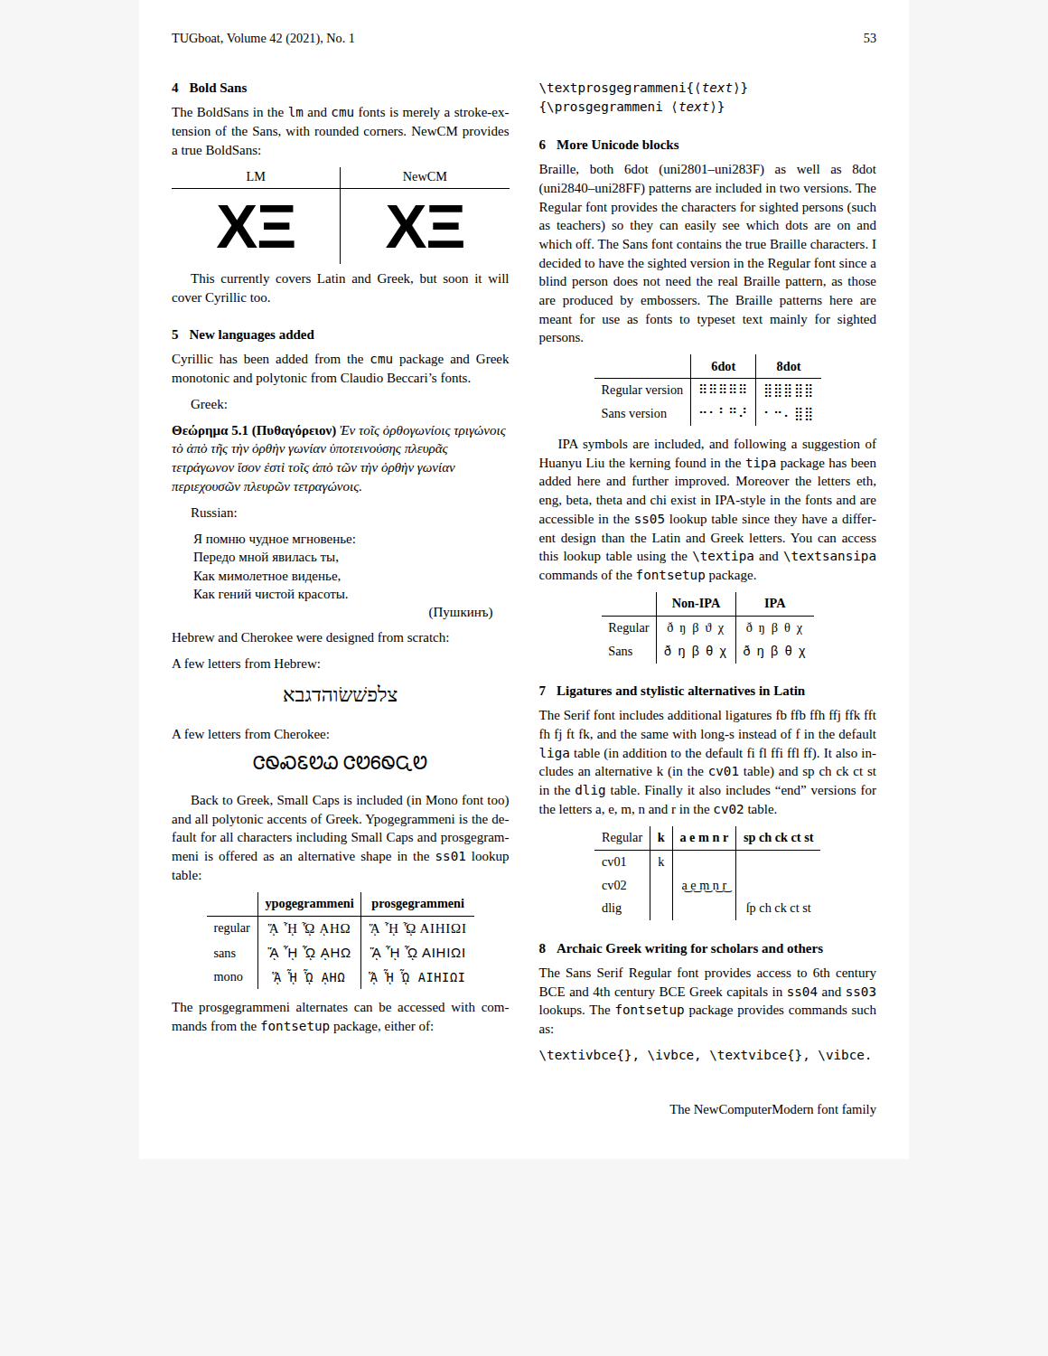TUGboat, Volume 42 (2021), No. 1 53
4 Bold Sans
The BoldSans in the lm and cmu fonts is merely a stroke-extension of the Sans, with rounded corners. NewCM provides a true BoldSans:
| LM | NewCM |
| ΧΞ | ΧΞ |
This currently covers Latin and Greek, but soon it will cover Cyrillic too.
5 New languages added
Cyrillic has been added from the cmu package and Greek monotonic and polytonic from Claudio Beccari’s fonts.
Greek:
Θεώρημα 5.1 (Πυθαγόρειον) Ἐν τοῖς ὀρθογωνίοις τριγώνοις τὸ ἀπὸ τῆς τὴν ὀρθὴν γωνίαν ὑποτεινούσης πλευρᾶς τετράγωνον ἴσον ἐστὶ τοῖς ἀπὸ τῶν τὴν ὀρθὴν γωνίαν περιεχουσῶν πλευρῶν τετραγώνοις.
Russian:
Я помню чудное мгновенье:
Передо мной явилась ты,
Как мимолетное виденье,
Как гений чистой красоты.
(Пушкинъ)
Hebrew and Cherokee were designed from scratch:
A few letters from Hebrew:
צלפשׁשׂוהדגבא
A few letters from Cherokee:
ᏣᏫᏍᏋᏬᏇ ᏣᏬᏮᏫᏩᏬ
Back to Greek, Small Caps is included (in Mono font too) and all polytonic accents of Greek. Ypogegrammeni is the default for all characters including Small Caps and prosgegrammeni is offered as an alternative shape in the ss01 lookup table:
| | ypogegrammeni | prosgegrammeni |
| regular | ᾍ ᾟ ᾯ ᾼΗΩ | ᾍ ᾟ ᾯ ΑΙΗΙΩΙ |
| sans | ᾍ ᾟ ᾯ ᾼΗΩ | ᾍ ᾟ ᾯ ΑΙΗΙΩΙ |
| mono | ᾍ ᾟ ᾯ ᾼΗΩ | ᾍ ᾟ ᾯ ΑΙΗΙΩΙ |
The prosgegrammeni alternates can be accessed with commands from the fontsetup package, either of:
\textprosgegrammeni{⟨text⟩}
{\prosgegrammeni ⟨text⟩}
6 More Unicode blocks
Braille, both 6dot (uni2801–uni283F) as well as 8dot (uni2840–uni28FF) patterns are included in two versions. The Regular font provides the characters for sighted persons (such as teachers) so they can easily see which dots are on and which off. The Sans font contains the true Braille characters. I decided to have the sighted version in the Regular font since a blind person does not need the real Braille pattern, as those are produced by embossers. The Braille patterns here are meant for use as fonts to typeset text mainly for sighted persons.
| | 6dot | 8dot |
| Regular version | ⠿⠿⠿⠿⠿ | ⣿⣿⣿⣿⣿ |
| Sans version | ⠒⠂⠃⠛⠜ | ⠂⠒⠄⣿⣿ |
IPA symbols are included, and following a suggestion of Huanyu Liu the kerning found in the tipa package has been added here and further improved. Moreover the letters eth, eng, beta, theta and chi exist in IPA-style in the fonts and are accessible in the ss05 lookup table since they have a different design than the Latin and Greek letters. You can access this lookup table using the \textipa and \textsansipa commands of the fontsetup package.
| | Non-IPA | IPA |
| Regular | ð ŋ β ϑ χ | ð ŋ β θ χ |
| Sans | ð ŋ β θ χ | ð ŋ β θ χ |
7 Ligatures and stylistic alternatives in Latin
The Serif font includes additional ligatures fb ffb ffh ffj ffk fft fh fj ft fk, and the same with long-s instead of f in the default liga table (in addition to the default fi fl ffi ffl ff). It also includes an alternative k (in the cv01 table) and sp ch ck ct st in the dlig table. Finally it also includes “end” versions for the letters a, e, m, n and r in the cv02 table.
| Regular | k | a e m n r | sp ch ck ct st |
| --- | --- | --- | --- |
| cv01 | k | | |
| cv02 | | a͜ e͜ m͜ n͜ r͜ | |
| dlig | | | ſp ch ck ct st |
8 Archaic Greek writing for scholars and others
The Sans Serif Regular font provides access to 6th century BCE and 4th century BCE Greek capitals in ss04 and ss03 lookups. The fontsetup package provides commands such as:
\textivbce{}, \ivbce, \textvibce{}, \vibce.
The NewComputerModern font family